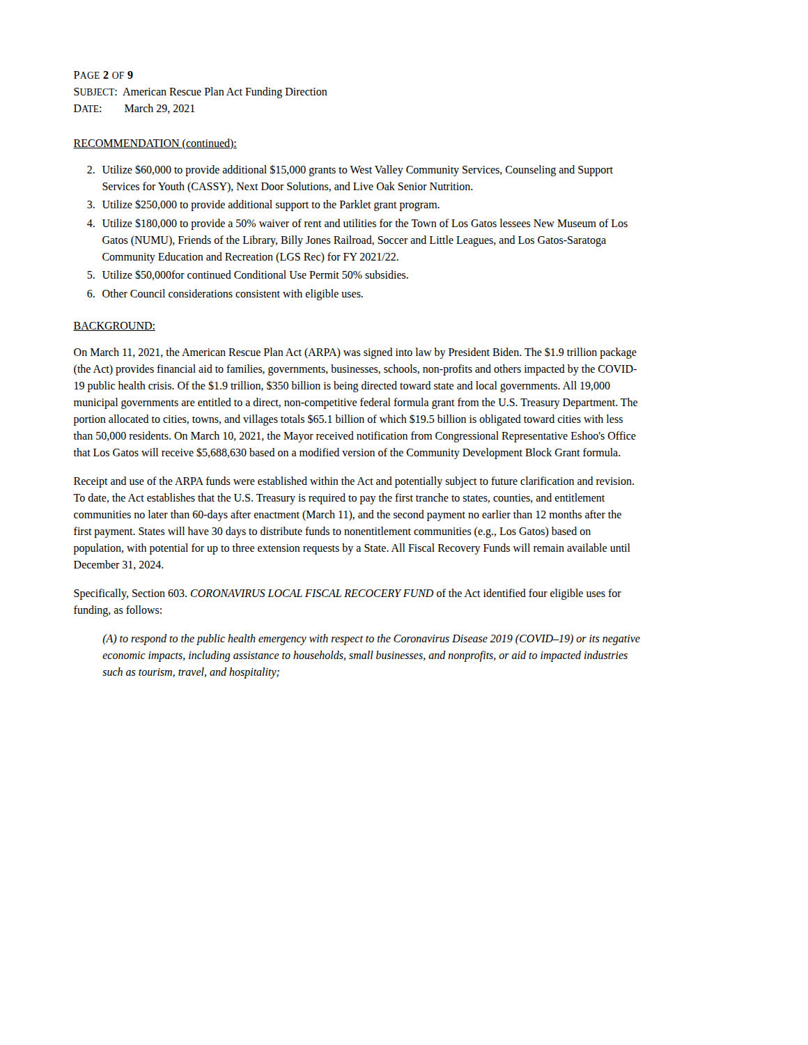PAGE 2 OF 9
SUBJECT: American Rescue Plan Act Funding Direction
DATE: March 29, 2021
RECOMMENDATION (continued):
Utilize $60,000 to provide additional $15,000 grants to West Valley Community Services, Counseling and Support Services for Youth (CASSY), Next Door Solutions, and Live Oak Senior Nutrition.
Utilize $250,000 to provide additional support to the Parklet grant program.
Utilize $180,000 to provide a 50% waiver of rent and utilities for the Town of Los Gatos lessees New Museum of Los Gatos (NUMU), Friends of the Library, Billy Jones Railroad, Soccer and Little Leagues, and Los Gatos-Saratoga Community Education and Recreation (LGS Rec) for FY 2021/22.
Utilize $50,000for continued Conditional Use Permit 50% subsidies.
Other Council considerations consistent with eligible uses.
BACKGROUND:
On March 11, 2021, the American Rescue Plan Act (ARPA) was signed into law by President Biden. The $1.9 trillion package (the Act) provides financial aid to families, governments, businesses, schools, non-profits and others impacted by the COVID-19 public health crisis. Of the $1.9 trillion, $350 billion is being directed toward state and local governments. All 19,000 municipal governments are entitled to a direct, non-competitive federal formula grant from the U.S. Treasury Department. The portion allocated to cities, towns, and villages totals $65.1 billion of which $19.5 billion is obligated toward cities with less than 50,000 residents. On March 10, 2021, the Mayor received notification from Congressional Representative Eshoo's Office that Los Gatos will receive $5,688,630 based on a modified version of the Community Development Block Grant formula.
Receipt and use of the ARPA funds were established within the Act and potentially subject to future clarification and revision. To date, the Act establishes that the U.S. Treasury is required to pay the first tranche to states, counties, and entitlement communities no later than 60-days after enactment (March 11), and the second payment no earlier than 12 months after the first payment. States will have 30 days to distribute funds to nonentitlement communities (e.g., Los Gatos) based on population, with potential for up to three extension requests by a State. All Fiscal Recovery Funds will remain available until December 31, 2024.
Specifically, Section 603. CORONAVIRUS LOCAL FISCAL RECOCERY FUND of the Act identified four eligible uses for funding, as follows:
(A) to respond to the public health emergency with respect to the Coronavirus Disease 2019 (COVID–19) or its negative economic impacts, including assistance to households, small businesses, and nonprofits, or aid to impacted industries such as tourism, travel, and hospitality;